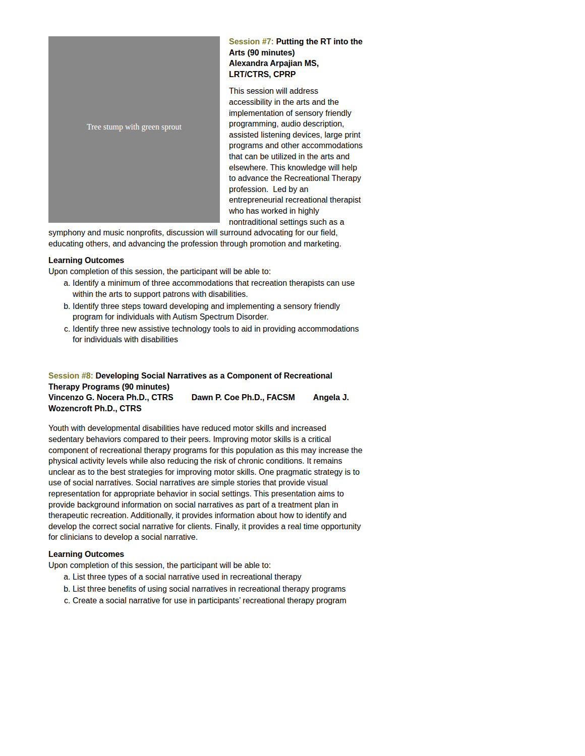Session #7: Putting the RT into the Arts (90 minutes)
Alexandra Arpajian MS, LRT/CTRS, CPRP
This session will address accessibility in the arts and the implementation of sensory friendly programming, audio description, assisted listening devices, large print programs and other accommodations that can be utilized in the arts and elsewhere. This knowledge will help to advance the Recreational Therapy profession. Led by an entrepreneurial recreational therapist who has worked in highly nontraditional settings such as a symphony and music nonprofits, discussion will surround advocating for our field, educating others, and advancing the profession through promotion and marketing.
Learning Outcomes
Upon completion of this session, the participant will be able to:
Identify a minimum of three accommodations that recreation therapists can use within the arts to support patrons with disabilities.
Identify three steps toward developing and implementing a sensory friendly program for individuals with Autism Spectrum Disorder.
Identify three new assistive technology tools to aid in providing accommodations for individuals with disabilities
Session #8: Developing Social Narratives as a Component of Recreational Therapy Programs (90 minutes)
Vincenzo G. Nocera Ph.D., CTRS Dawn P. Coe Ph.D., FACSM Angela J. Wozencroft Ph.D., CTRS
Youth with developmental disabilities have reduced motor skills and increased sedentary behaviors compared to their peers. Improving motor skills is a critical component of recreational therapy programs for this population as this may increase the physical activity levels while also reducing the risk of chronic conditions. It remains unclear as to the best strategies for improving motor skills. One pragmatic strategy is to use of social narratives. Social narratives are simple stories that provide visual representation for appropriate behavior in social settings. This presentation aims to provide background information on social narratives as part of a treatment plan in therapeutic recreation. Additionally, it provides information about how to identify and develop the correct social narrative for clients. Finally, it provides a real time opportunity for clinicians to develop a social narrative.
Learning Outcomes
Upon completion of this session, the participant will be able to:
List three types of a social narrative used in recreational therapy
List three benefits of using social narratives in recreational therapy programs
Create a social narrative for use in participants’ recreational therapy program